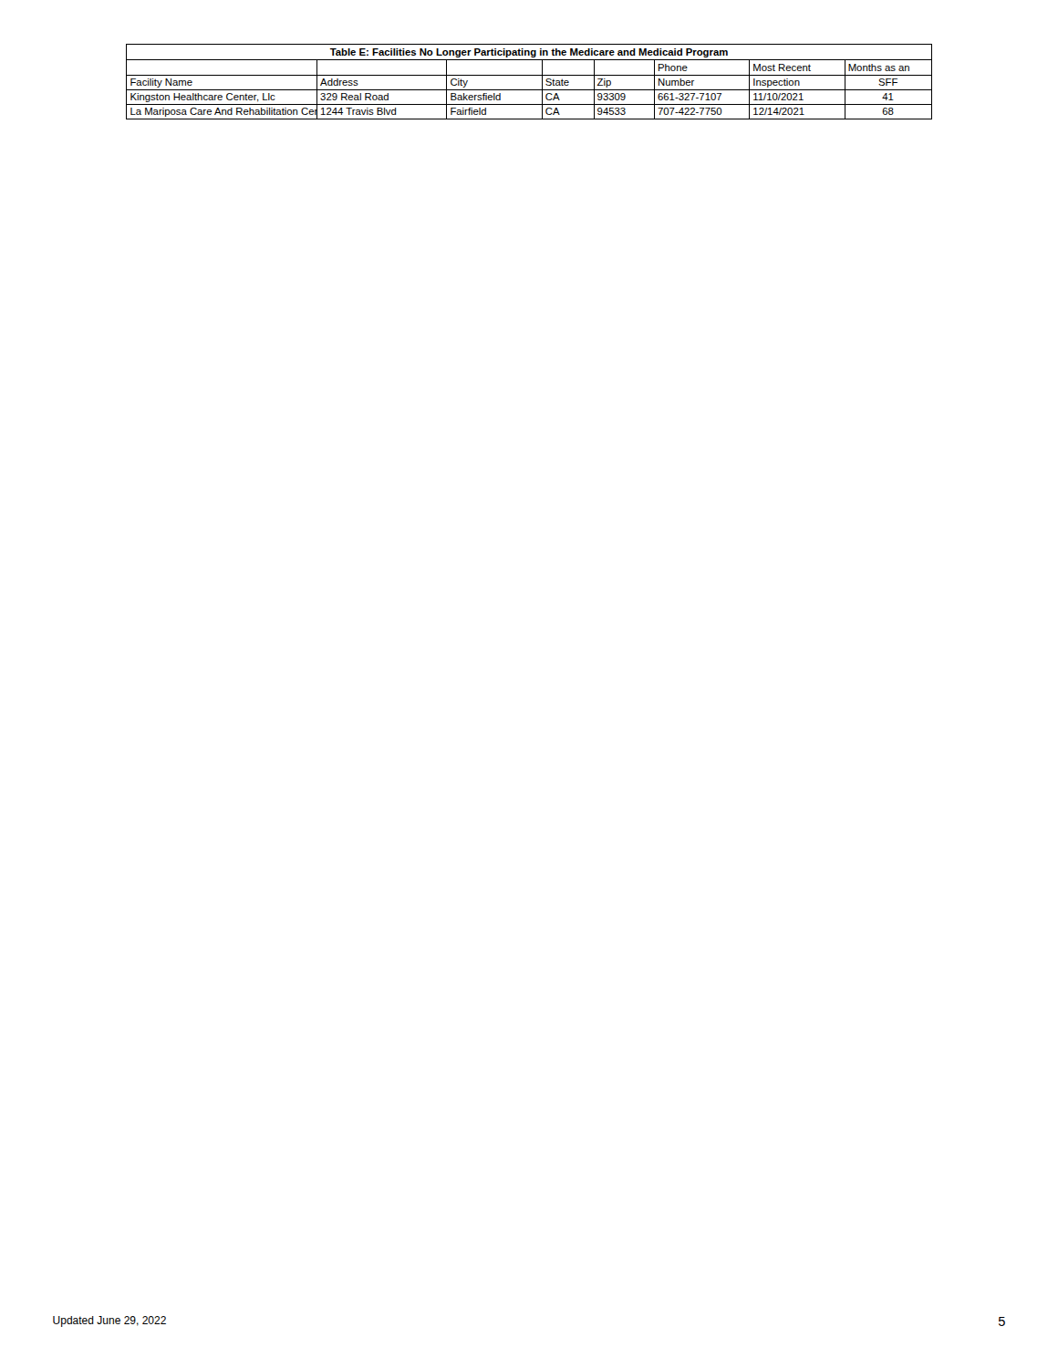Table E: Facilities No Longer Participating in the Medicare and Medicaid Program
| | | | | | Phone | Most Recent | Months as an |
| Facility Name | Address | City | State | Zip | Number | Inspection | SFF |
| Kingston Healthcare Center, Llc | 329 Real Road | Bakersfield | CA | 93309 | 661-327-7107 | 11/10/2021 | 41 |
| La Mariposa Care And Rehabilitation Center | 1244 Travis Blvd | Fairfield | CA | 94533 | 707-422-7750 | 12/14/2021 | 68 |
Updated June 29, 2022 5